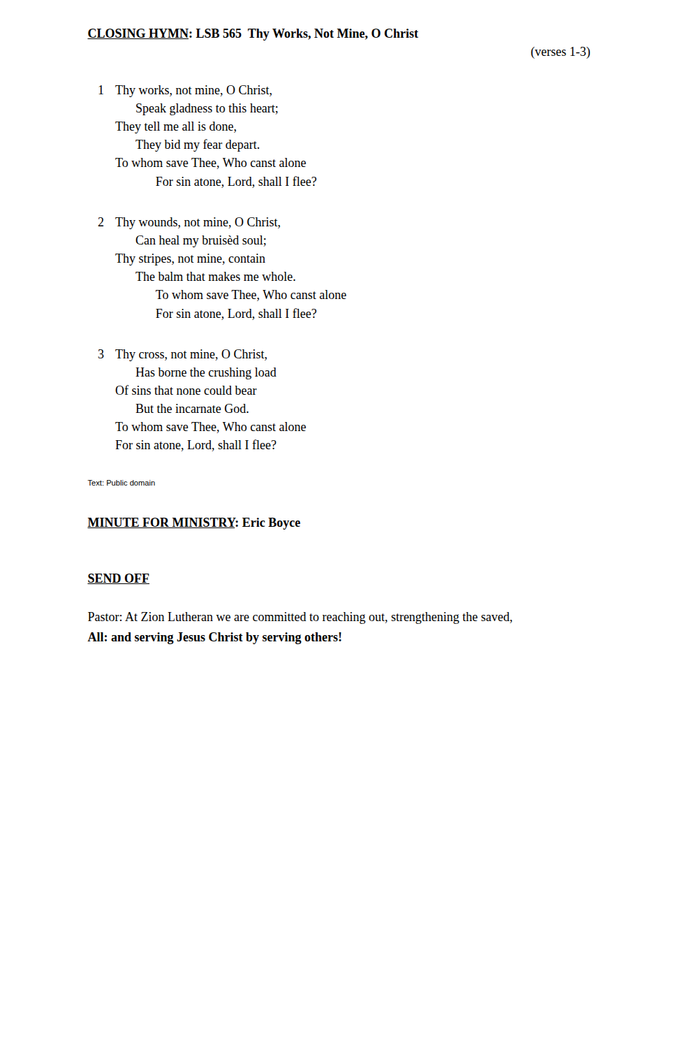CLOSING HYMN: LSB 565 Thy Works, Not Mine, O Christ
(verses 1-3)
1
Thy works, not mine, O Christ,
Speak gladness to this heart;
They tell me all is done,
They bid my fear depart.
To whom save Thee, Who canst alone
For sin atone, Lord, shall I flee?
2
Thy wounds, not mine, O Christ,
Can heal my bruisèd soul;
Thy stripes, not mine, contain
The balm that makes me whole.
To whom save Thee, Who canst alone
For sin atone, Lord, shall I flee?
3
Thy cross, not mine, O Christ,
Has borne the crushing load
Of sins that none could bear
But the incarnate God.
To whom save Thee, Who canst alone
For sin atone, Lord, shall I flee?
Text: Public domain
MINUTE FOR MINISTRY: Eric Boyce
SEND OFF
Pastor: At Zion Lutheran we are committed to reaching out, strengthening the saved,
All: and serving Jesus Christ by serving others!